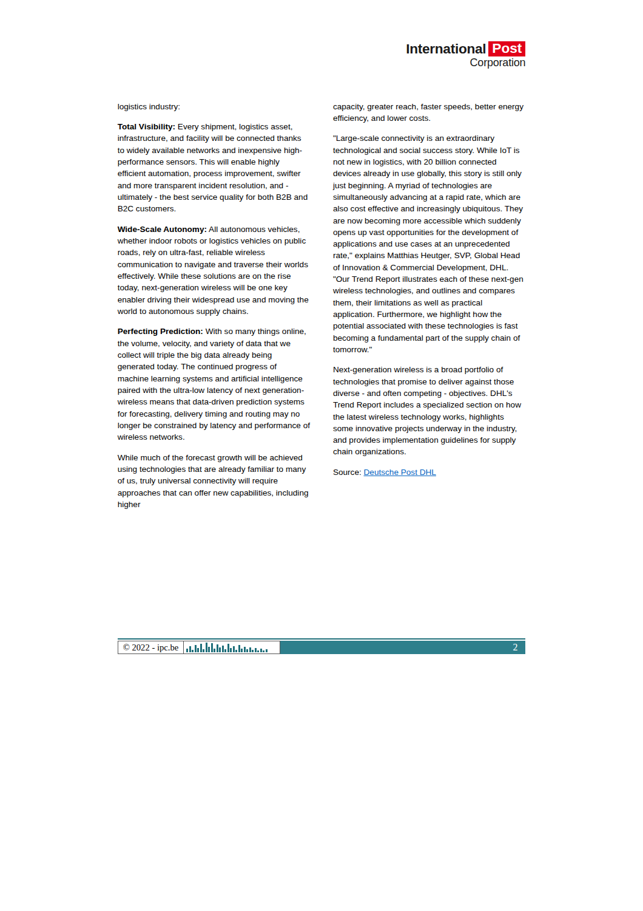International Post
Corporation
logistics industry:
Total Visibility: Every shipment, logistics asset, infrastructure, and facility will be connected thanks to widely available networks and inexpensive high-performance sensors. This will enable highly efficient automation, process improvement, swifter and more transparent incident resolution, and - ultimately - the best service quality for both B2B and B2C customers.
Wide-Scale Autonomy: All autonomous vehicles, whether indoor robots or logistics vehicles on public roads, rely on ultra-fast, reliable wireless communication to navigate and traverse their worlds effectively. While these solutions are on the rise today, next-generation wireless will be one key enabler driving their widespread use and moving the world to autonomous supply chains.
Perfecting Prediction: With so many things online, the volume, velocity, and variety of data that we collect will triple the big data already being generated today. The continued progress of machine learning systems and artificial intelligence paired with the ultra-low latency of next generation-wireless means that data-driven prediction systems for forecasting, delivery timing and routing may no longer be constrained by latency and performance of wireless networks.
While much of the forecast growth will be achieved using technologies that are already familiar to many of us, truly universal connectivity will require approaches that can offer new capabilities, including higher
capacity, greater reach, faster speeds, better energy efficiency, and lower costs.
"Large-scale connectivity is an extraordinary technological and social success story. While IoT is not new in logistics, with 20 billion connected devices already in use globally, this story is still only just beginning. A myriad of technologies are simultaneously advancing at a rapid rate, which are also cost effective and increasingly ubiquitous. They are now becoming more accessible which suddenly opens up vast opportunities for the development of applications and use cases at an unprecedented rate," explains Matthias Heutger, SVP, Global Head of Innovation & Commercial Development, DHL. "Our Trend Report illustrates each of these next-gen wireless technologies, and outlines and compares them, their limitations as well as practical application. Furthermore, we highlight how the potential associated with these technologies is fast becoming a fundamental part of the supply chain of tomorrow."
Next-generation wireless is a broad portfolio of technologies that promise to deliver against those diverse - and often competing - objectives. DHL's Trend Report includes a specialized section on how the latest wireless technology works, highlights some innovative projects underway in the industry, and provides implementation guidelines for supply chain organizations.
Source: Deutsche Post DHL
© 2022 - ipc.be
2